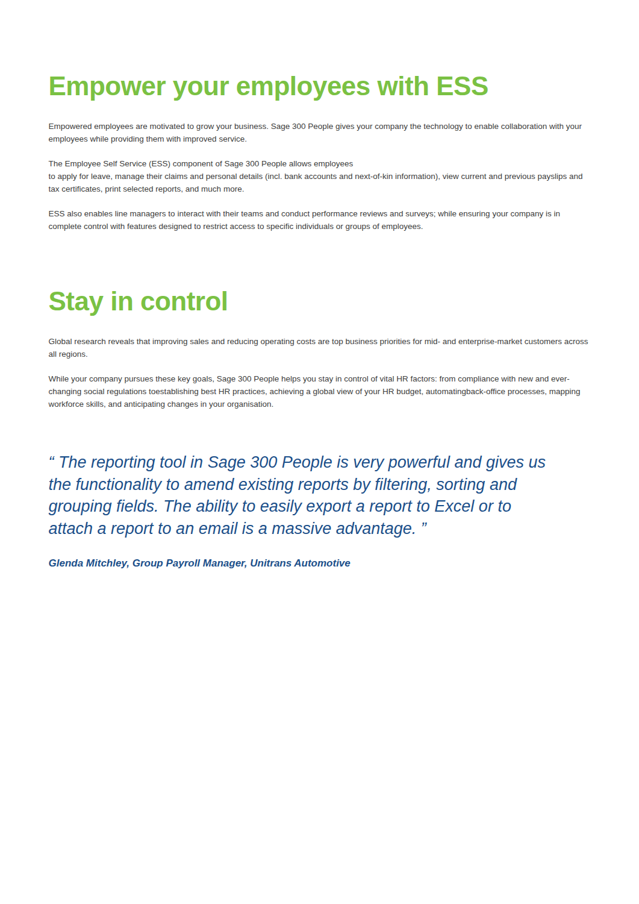Empower your employees with ESS
Empowered employees are motivated to grow your business. Sage 300 People gives your company the technology to enable collaboration with your employees while providing them with improved service.
The Employee Self Service (ESS) component of Sage 300 People allows employees
to apply for leave, manage their claims and personal details (incl. bank accounts and next-of-kin information), view current and previous payslips and tax certificates, print selected reports, and much more.
ESS also enables line managers to interact with their teams and conduct performance reviews and surveys; while ensuring your company is in complete control with features designed to restrict access to specific individuals or groups of employees.
Stay in control
Global research reveals that improving sales and reducing operating costs are top business priorities for mid- and enterprise-market customers across all regions.
While your company pursues these key goals, Sage 300 People helps you stay in control of vital HR factors: from compliance with new and ever-changing social regulations toestablishing best HR practices, achieving a global view of your HR budget, automatingback-office processes, mapping workforce skills, and anticipating changes in your organisation.
“ The reporting tool in Sage 300 People is very powerful and gives us the functionality to amend existing reports by filtering, sorting and grouping fields. The ability to easily export a report to Excel or to attach a report to an email is a massive advantage. ”
Glenda Mitchley, Group Payroll Manager, Unitrans Automotive